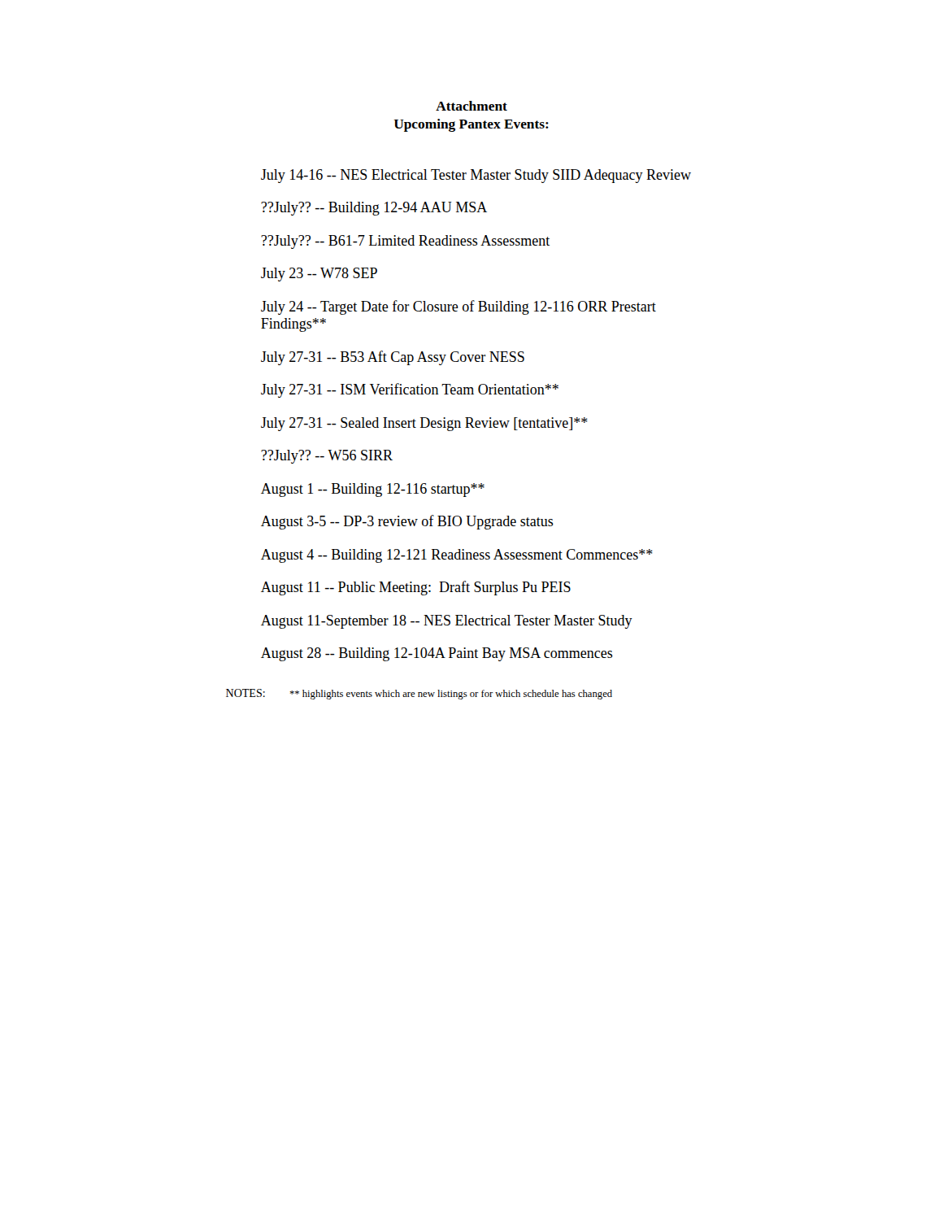AttachmentUpcoming Pantex Events:
July 14-16 -- NES Electrical Tester Master Study SIID Adequacy Review
??July?? -- Building 12-94 AAU MSA
??July?? -- B61-7 Limited Readiness Assessment
July 23 -- W78 SEP
July 24 -- Target Date for Closure of Building 12-116 ORR Prestart Findings**
July 27-31 -- B53 Aft Cap Assy Cover NESS
July 27-31 -- ISM Verification Team Orientation**
July 27-31 -- Sealed Insert Design Review [tentative]**
??July?? -- W56 SIRR
August 1 -- Building 12-116 startup**
August 3-5 -- DP-3 review of BIO Upgrade status
August 4 -- Building 12-121 Readiness Assessment Commences**
August 11 -- Public Meeting: Draft Surplus Pu PEIS
August 11-September 18 -- NES Electrical Tester Master Study
August 28 -- Building 12-104A Paint Bay MSA commences
NOTES: ** highlights events which are new listings or for which schedule has changed